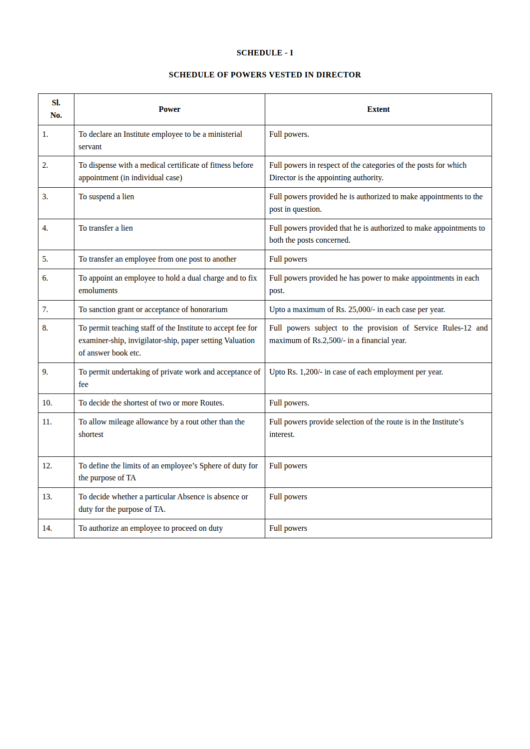SCHEDULE - I
SCHEDULE OF POWERS VESTED IN DIRECTOR
| Sl. No. | Power | Extent |
| --- | --- | --- |
| 1. | To declare an Institute employee to be a ministerial servant | Full powers. |
| 2. | To dispense with a medical certificate of fitness before appointment (in individual case) | Full powers in respect of the categories of the posts for which Director is the appointing authority. |
| 3. | To suspend a lien | Full powers provided he is authorized to make appointments to the post in question. |
| 4. | To transfer a lien | Full powers provided that he is authorized to make appointments to both the posts concerned. |
| 5. | To transfer an employee from one post to another | Full powers |
| 6. | To appoint an employee to hold a dual charge and to fix emoluments | Full powers provided he has power to make appointments in each post. |
| 7. | To sanction grant or acceptance of honorarium | Upto a maximum of Rs. 25,000/- in each case per year. |
| 8. | To permit teaching staff of the Institute to accept fee for examiner-ship, invigilator-ship, paper setting Valuation of answer book etc. | Full powers subject to the provision of Service Rules-12 and maximum of Rs.2,500/- in a financial year. |
| 9. | To permit undertaking of private work and acceptance of fee | Upto Rs. 1,200/- in case of each employment per year. |
| 10. | To decide the shortest of two or more Routes. | Full powers. |
| 11. | To allow mileage allowance by a rout other than the shortest | Full powers provide selection of the route is in the Institute’s interest. |
| 12. | To define the limits of an employee’s Sphere of duty for the purpose of TA | Full powers |
| 13. | To decide whether a particular Absence is absence or duty for the purpose of TA. | Full powers |
| 14. | To authorize an employee to proceed on duty | Full powers |